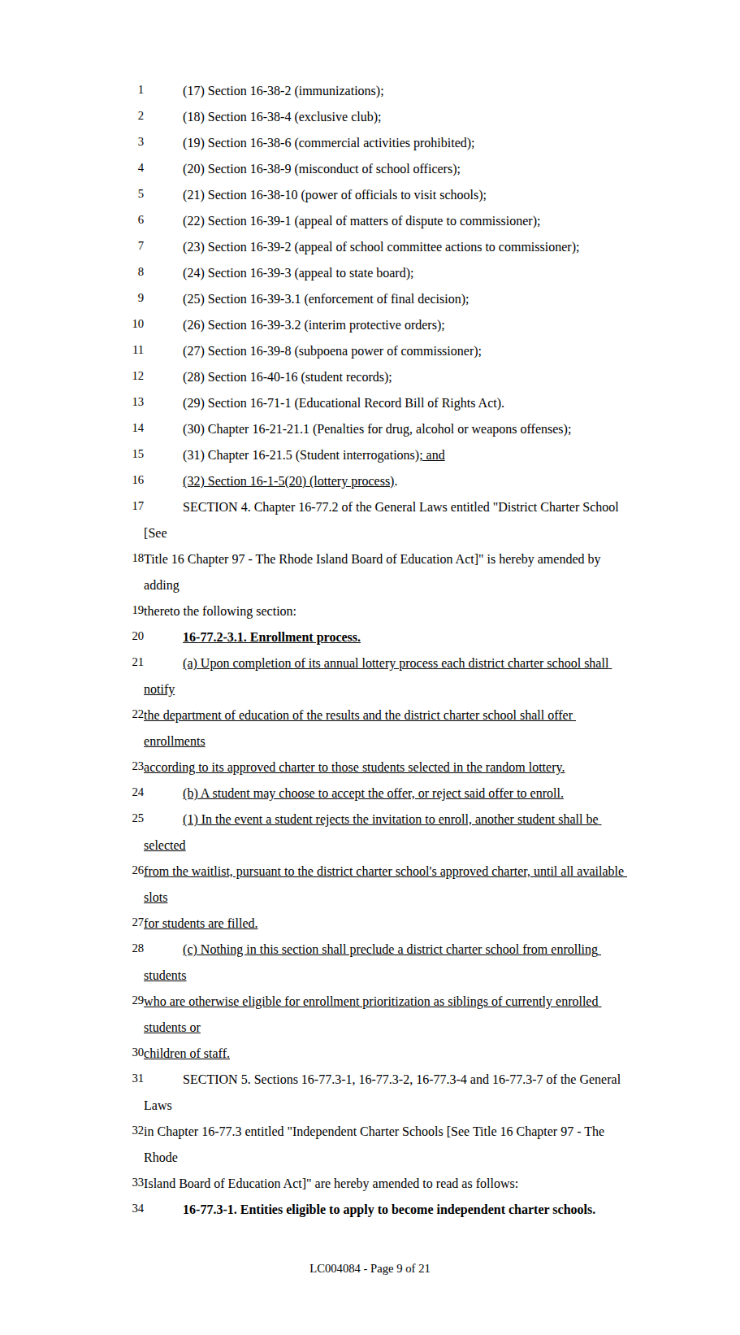| 1 | (17) Section 16-38-2 (immunizations); |
| 2 | (18) Section 16-38-4 (exclusive club); |
| 3 | (19) Section 16-38-6 (commercial activities prohibited); |
| 4 | (20) Section 16-38-9 (misconduct of school officers); |
| 5 | (21) Section 16-38-10 (power of officials to visit schools); |
| 6 | (22) Section 16-39-1 (appeal of matters of dispute to commissioner); |
| 7 | (23) Section 16-39-2 (appeal of school committee actions to commissioner); |
| 8 | (24) Section 16-39-3 (appeal to state board); |
| 9 | (25) Section 16-39-3.1 (enforcement of final decision); |
| 10 | (26) Section 16-39-3.2 (interim protective orders); |
| 11 | (27) Section 16-39-8 (subpoena power of commissioner); |
| 12 | (28) Section 16-40-16 (student records); |
| 13 | (29) Section 16-71-1 (Educational Record Bill of Rights Act). |
| 14 | (30) Chapter 16-21-21.1 (Penalties for drug, alcohol or weapons offenses); |
| 15 | (31) Chapter 16-21.5 (Student interrogations) ; and |
| 16 | (32) Section 16-1-5(20) (lottery process) . |
| 17 | SECTION 4. Chapter 16-77.2 of the General Laws entitled "District Charter School [See |
| 18 | Title 16 Chapter 97 - The Rhode Island Board of Education Act]" is hereby amended by adding |
| 19 | thereto the following section: |
| 20 | 16-77.2-3.1. Enrollment process. |
| 21 | (a) Upon completion of its annual lottery process each district charter school shall notify |
| 22 | the department of education of the results and the district charter school shall offer enrollments |
| 23 | according to its approved charter to those students selected in the random lottery. |
| 24 | (b) A student may choose to accept the offer, or reject said offer to enroll. |
| 25 | (1) In the event a student rejects the invitation to enroll, another student shall be selected |
| 26 | from the waitlist, pursuant to the district charter school's approved charter, until all available slots |
| 27 | for students are filled. |
| 28 | (c) Nothing in this section shall preclude a district charter school from enrolling students |
| 29 | who are otherwise eligible for enrollment prioritization as siblings of currently enrolled students or |
| 30 | children of staff. |
| 31 | SECTION 5. Sections 16-77.3-1, 16-77.3-2, 16-77.3-4 and 16-77.3-7 of the General Laws |
| 32 | in Chapter 16-77.3 entitled "Independent Charter Schools [See Title 16 Chapter 97 - The Rhode |
| 33 | Island Board of Education Act]" are hereby amended to read as follows: |
| 34 | 16-77.3-1. Entities eligible to apply to become independent charter schools. |
LC004084 - Page 9 of 21